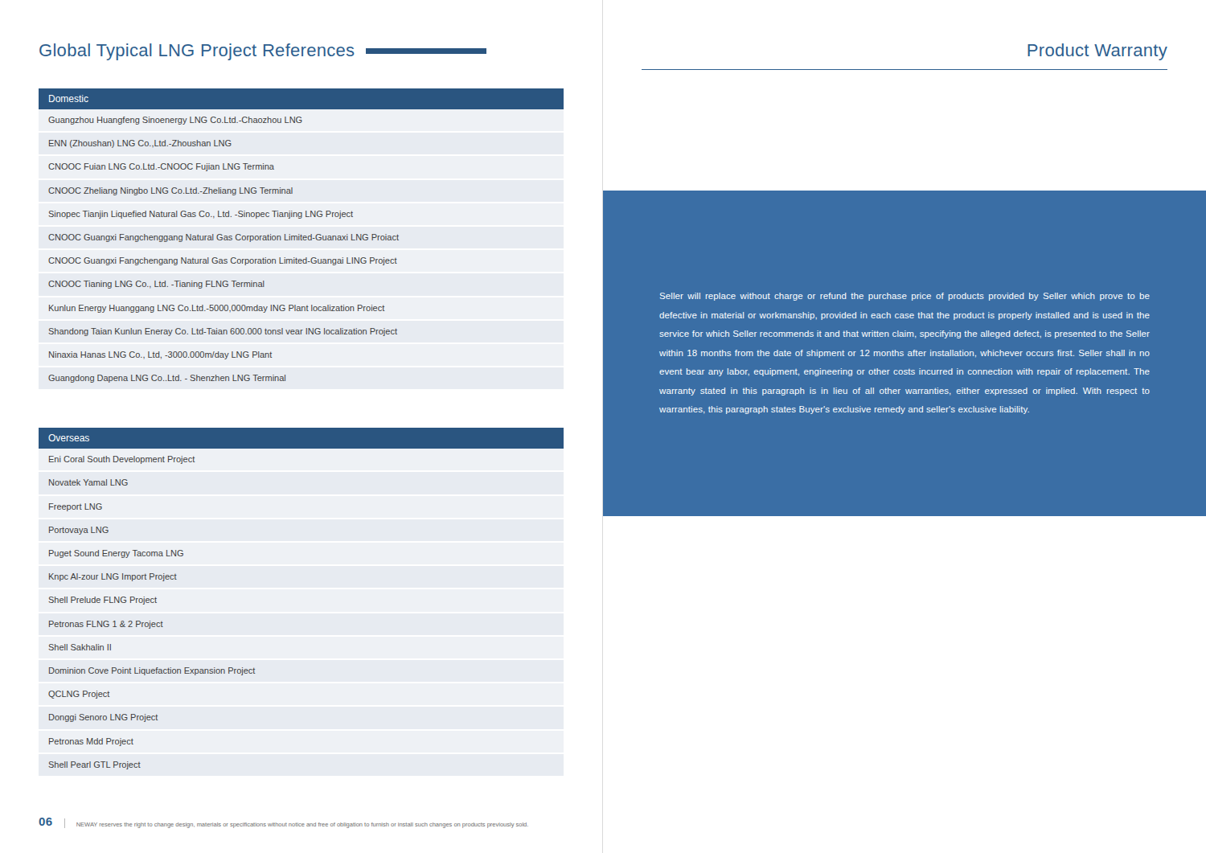Global Typical LNG Project References
Domestic
| Guangzhou Huangfeng Sinoenergy LNG Co.Ltd.-Chaozhou LNG |
| ENN (Zhoushan) LNG Co.,Ltd.-Zhoushan LNG |
| CNOOC Fuian LNG Co.Ltd.-CNOOC Fujian LNG Termina |
| CNOOC Zheliang Ningbo LNG Co.Ltd.-Zheliang LNG Terminal |
| Sinopec Tianjin Liquefied Natural Gas Co., Ltd. -Sinopec Tianjing LNG Project |
| CNOOC Guangxi Fangchenggang Natural Gas Corporation Limited-Guanaxi LNG Proiact |
| CNOOC Guangxi Fangchengang Natural Gas Corporation Limited-Guangai LING Project |
| CNOOC Tianing LNG Co., Ltd. -Tianing FLNG Terminal |
| Kunlun Energy Huanggang LNG Co.Ltd.-5000,000mday ING Plant localization Proiect |
| Shandong Taian Kunlun Eneray Co. Ltd-Taian 600.000 tonsl vear ING localization Project |
| Ninaxia Hanas LNG Co., Ltd, -3000.000m/day LNG Plant |
| Guangdong Dapena LNG Co..Ltd. - Shenzhen LNG Terminal |
Overseas
| Eni Coral South Development Project |
| Novatek Yamal LNG |
| Freeport LNG |
| Portovaya LNG |
| Puget Sound Energy Tacoma LNG |
| Knpc Al-zour LNG Import Project |
| Shell Prelude FLNG Project |
| Petronas FLNG 1 & 2 Project |
| Shell Sakhalin II |
| Dominion Cove Point Liquefaction Expansion Project |
| QCLNG Project |
| Donggi Senoro LNG Project |
| Petronas Mdd Project |
| Shell Pearl GTL Project |
06 NEWAY reserves the right to change design, materials or specifications without notice and free of obligation to furnish or install such changes on products previously sold.
Product Warranty
Seller will replace without charge or refund the purchase price of products provided by Seller which prove to be defective in material or workmanship, provided in each case that the product is properly installed and is used in the service for which Seller recommends it and that written claim, specifying the alleged defect, is presented to the Seller within 18 months from the date of shipment or 12 months after installation, whichever occurs first. Seller shall in no event bear any labor, equipment, engineering or other costs incurred in connection with repair of replacement. The warranty stated in this paragraph is in lieu of all other warranties, either expressed or implied. With respect to warranties, this paragraph states Buyer's exclusive remedy and seller's exclusive liability.